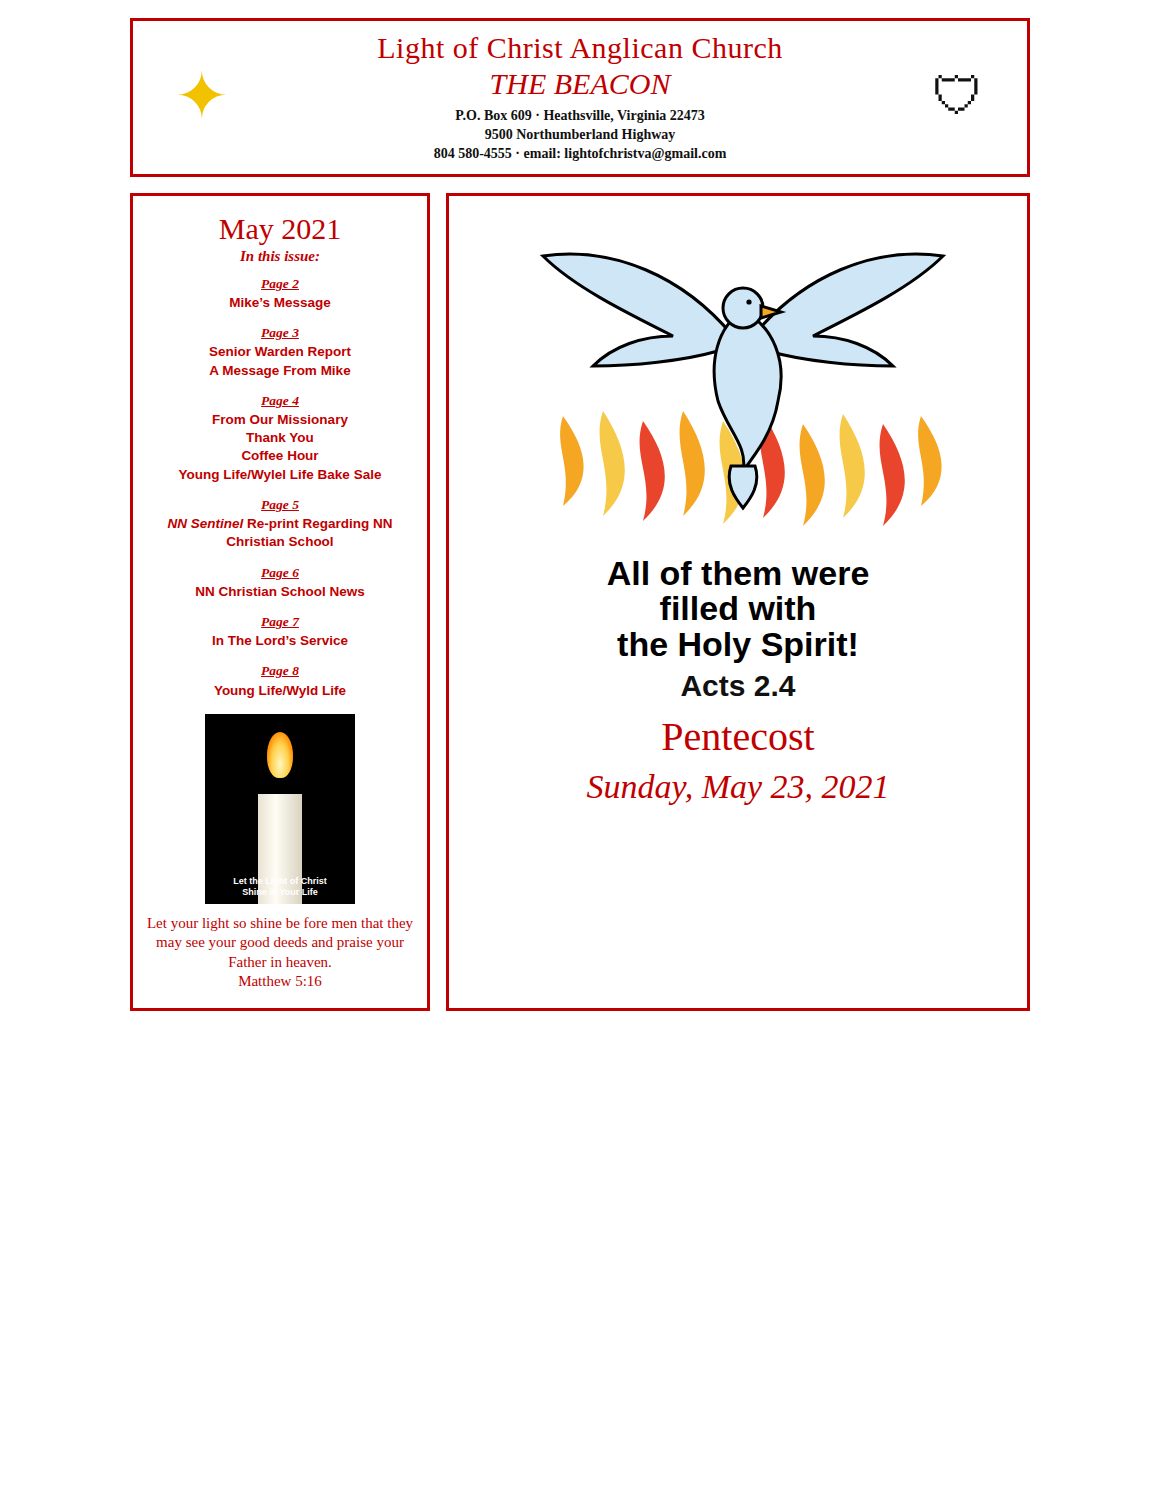✦
Light of Christ Anglican Church
THE BEACON
P.O. Box 609 · Heathsville, Virginia 22473
9500 Northumberland Highway
804 580-4555 · email: lightofchristva@gmail.com
🛡
May 2021
In this issue:
Page 2 Mike’s Message
Page 3 Senior Warden Report
A Message From Mike
Page 4 From Our Missionary
Thank You
Coffee Hour
Young Life/Wylel Life Bake Sale
Page 5 NN Sentinel Re-print Regarding NN Christian School
Page 6 NN Christian School News
Page 7 In The Lord’s Service
Page 8 Young Life/Wyld Life
Let the Light of Christ
Shine in Your Life
Let your light so shine be fore men that they may see your good deeds and praise your Father in heaven.
Matthew 5:16
All of them were
filled with
the Holy Spirit!
Acts 2.4
Pentecost
Sunday, May 23, 2021